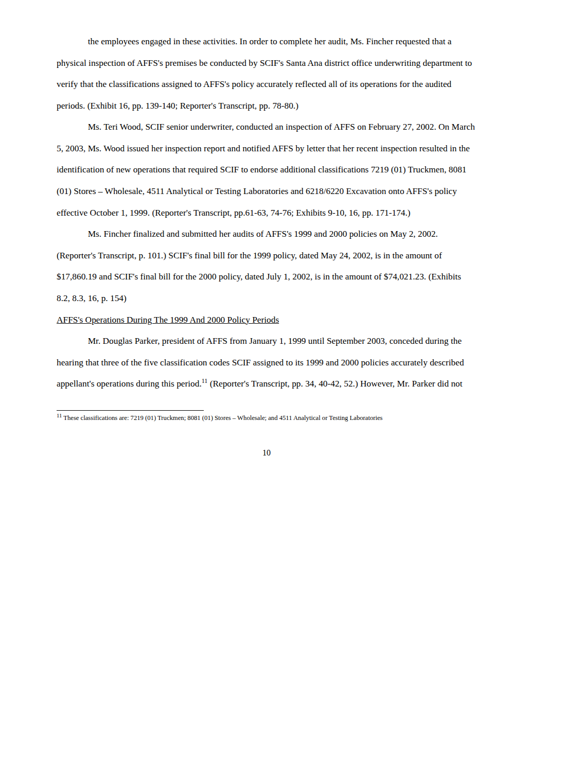the employees engaged in these activities. In order to complete her audit, Ms. Fincher requested that a physical inspection of AFFS's premises be conducted by SCIF's Santa Ana district office underwriting department to verify that the classifications assigned to AFFS's policy accurately reflected all of its operations for the audited periods. (Exhibit 16, pp. 139-140; Reporter's Transcript, pp. 78-80.)
Ms. Teri Wood, SCIF senior underwriter, conducted an inspection of AFFS on February 27, 2002. On March 5, 2003, Ms. Wood issued her inspection report and notified AFFS by letter that her recent inspection resulted in the identification of new operations that required SCIF to endorse additional classifications 7219 (01) Truckmen, 8081 (01) Stores – Wholesale, 4511 Analytical or Testing Laboratories and 6218/6220 Excavation onto AFFS's policy effective October 1, 1999. (Reporter's Transcript, pp.61-63, 74-76; Exhibits 9-10, 16, pp. 171-174.)
Ms. Fincher finalized and submitted her audits of AFFS's 1999 and 2000 policies on May 2, 2002. (Reporter's Transcript, p. 101.) SCIF's final bill for the 1999 policy, dated May 24, 2002, is in the amount of $17,860.19 and SCIF's final bill for the 2000 policy, dated July 1, 2002, is in the amount of $74,021.23. (Exhibits 8.2, 8.3, 16, p. 154)
AFFS's Operations During The 1999 And 2000 Policy Periods
Mr. Douglas Parker, president of AFFS from January 1, 1999 until September 2003, conceded during the hearing that three of the five classification codes SCIF assigned to its 1999 and 2000 policies accurately described appellant's operations during this period.11 (Reporter's Transcript, pp. 34, 40-42, 52.) However, Mr. Parker did not
11 These classifications are: 7219 (01) Truckmen; 8081 (01) Stores – Wholesale; and 4511 Analytical or Testing Laboratories
10